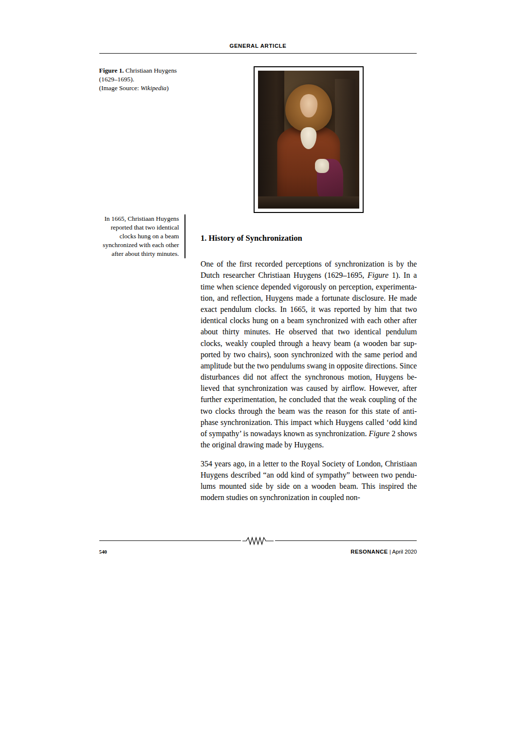GENERAL ARTICLE
Figure 1. Christiaan Huygens (1629–1695).
(Image Source: Wikipedia)
In 1665, Christiaan Huygens reported that two identical clocks hung on a beam synchronized with each other after about thirty minutes.
1. History of Synchronization
One of the first recorded perceptions of synchronization is by the Dutch researcher Christiaan Huygens (1629–1695, Figure 1). In a time when science depended vigorously on perception, experimentation, and reflection, Huygens made a fortunate disclosure. He made exact pendulum clocks. In 1665, it was reported by him that two identical clocks hung on a beam synchronized with each other after about thirty minutes. He observed that two identical pendulum clocks, weakly coupled through a heavy beam (a wooden bar supported by two chairs), soon synchronized with the same period and amplitude but the two pendulums swang in opposite directions. Since disturbances did not affect the synchronous motion, Huygens believed that synchronization was caused by airflow. However, after further experimentation, he concluded that the weak coupling of the two clocks through the beam was the reason for this state of anti-phase synchronization. This impact which Huygens called ‘odd kind of sympathy’ is nowadays known as synchronization. Figure 2 shows the original drawing made by Huygens.
354 years ago, in a letter to the Royal Society of London, Christiaan Huygens described “an odd kind of sympathy” between two pendulums mounted side by side on a wooden beam. This inspired the modern studies on synchronization in coupled non-
540
RESONANCE | April 2020